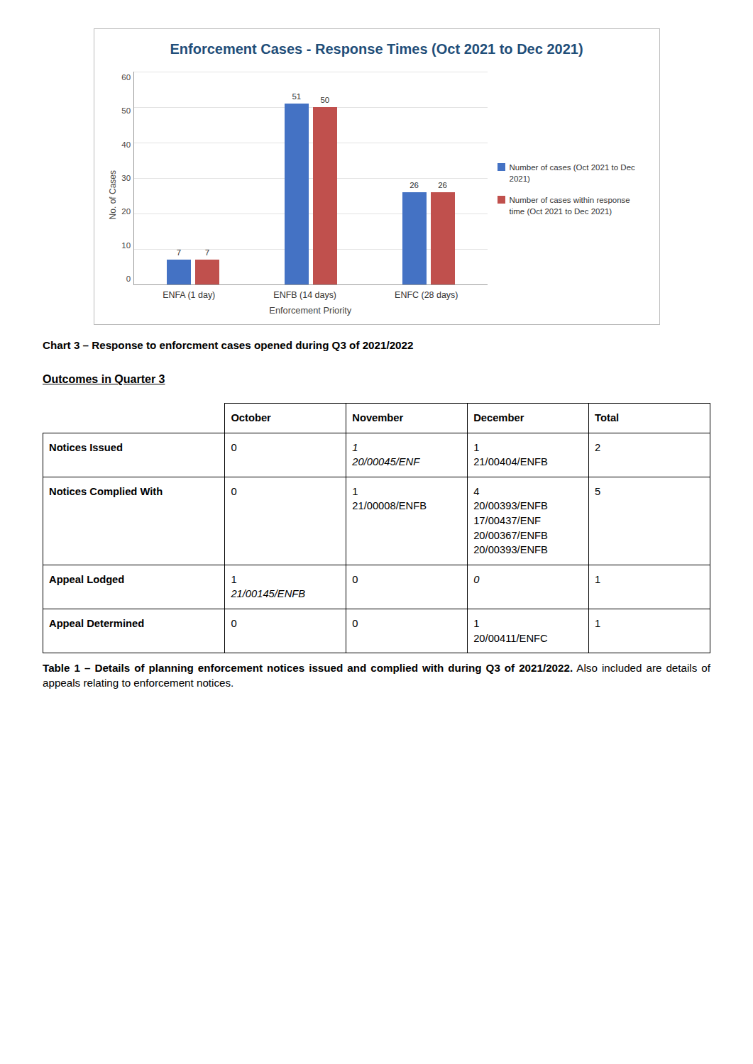Enforcement Cases - Response Times (Oct 2021 to Dec 2021)
No. of Cases
60
50
40
30
20
10
0
7
7
51
50
26
26
ENFA (1 day)
ENFB (14 days)
ENFC (28 days)
Enforcement Priority
Number of cases (Oct 2021 to Dec 2021)
Number of cases within response time (Oct 2021 to Dec 2021)
Chart 3 – Response to enforcment cases opened during Q3 of 2021/2022
Outcomes in Quarter 3
| | October | November | December | Total |
| --- | --- | --- | --- | --- |
| Notices Issued | 0 | 1 20/00045/ENF | 1 21/00404/ENFB | 2 |
| Notices Complied With | 0 | 1 21/00008/ENFB | 4 20/00393/ENFB 17/00437/ENF 20/00367/ENFB 20/00393/ENFB | 5 |
| Appeal Lodged | 1 21/00145/ENFB | 0 | 0 | 1 |
| Appeal Determined | 0 | 0 | 1 20/00411/ENFC | 1 |
Table 1 – Details of planning enforcement notices issued and complied with during Q3 of 2021/2022. Also included are details of appeals relating to enforcement notices.